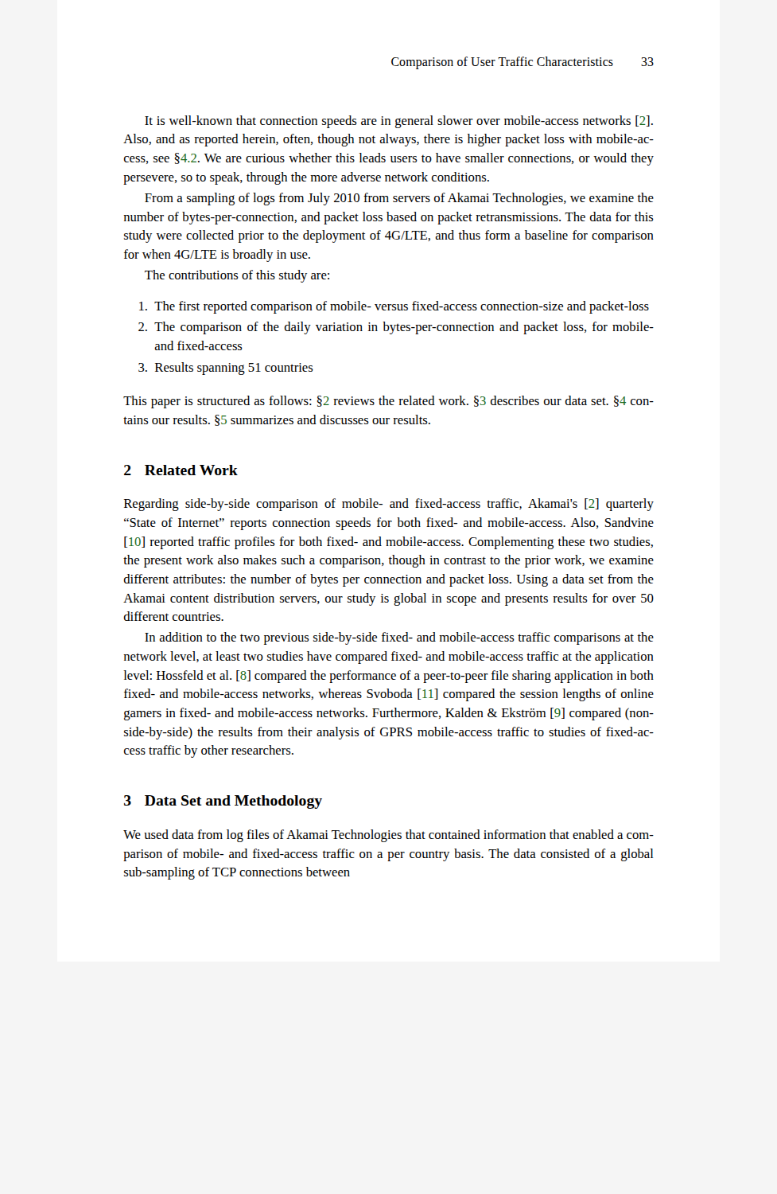Comparison of User Traffic Characteristics 33
It is well-known that connection speeds are in general slower over mobile-access networks [2]. Also, and as reported herein, often, though not always, there is higher packet loss with mobile-access, see §4.2. We are curious whether this leads users to have smaller connections, or would they persevere, so to speak, through the more adverse network conditions.
From a sampling of logs from July 2010 from servers of Akamai Technologies, we examine the number of bytes-per-connection, and packet loss based on packet retransmissions. The data for this study were collected prior to the deployment of 4G/LTE, and thus form a baseline for comparison for when 4G/LTE is broadly in use.
The contributions of this study are:
The first reported comparison of mobile- versus fixed-access connection-size and packet-loss
The comparison of the daily variation in bytes-per-connection and packet loss, for mobile- and fixed-access
Results spanning 51 countries
This paper is structured as follows: §2 reviews the related work. §3 describes our data set. §4 contains our results. §5 summarizes and discusses our results.
2 Related Work
Regarding side-by-side comparison of mobile- and fixed-access traffic, Akamai's [2] quarterly “State of Internet” reports connection speeds for both fixed- and mobile-access. Also, Sandvine [10] reported traffic profiles for both fixed- and mobile-access. Complementing these two studies, the present work also makes such a comparison, though in contrast to the prior work, we examine different attributes: the number of bytes per connection and packet loss. Using a data set from the Akamai content distribution servers, our study is global in scope and presents results for over 50 different countries.
In addition to the two previous side-by-side fixed- and mobile-access traffic comparisons at the network level, at least two studies have compared fixed- and mobile-access traffic at the application level: Hossfeld et al. [8] compared the performance of a peer-to-peer file sharing application in both fixed- and mobile-access networks, whereas Svoboda [11] compared the session lengths of online gamers in fixed- and mobile-access networks. Furthermore, Kalden & Ekström [9] compared (non-side-by-side) the results from their analysis of GPRS mobile-access traffic to studies of fixed-access traffic by other researchers.
3 Data Set and Methodology
We used data from log files of Akamai Technologies that contained information that enabled a comparison of mobile- and fixed-access traffic on a per country basis. The data consisted of a global sub-sampling of TCP connections between